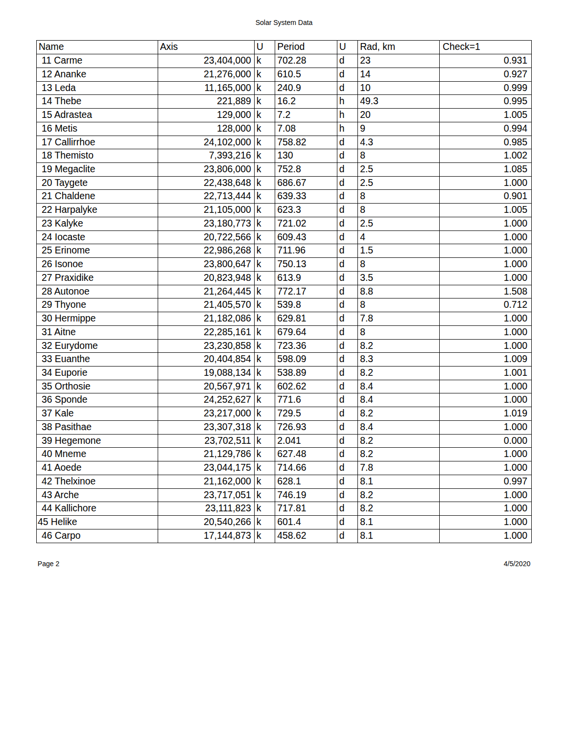Solar System Data
| Name | Axis | U | Period | U | Rad, km | Check=1 |
| --- | --- | --- | --- | --- | --- | --- |
| 11 Carme | 23,404,000 | k | 702.28 | d | 23 | 0.931 |
| 12 Ananke | 21,276,000 | k | 610.5 | d | 14 | 0.927 |
| 13 Leda | 11,165,000 | k | 240.9 | d | 10 | 0.999 |
| 14 Thebe | 221,889 | k | 16.2 | h | 49.3 | 0.995 |
| 15 Adrastea | 129,000 | k | 7.2 | h | 20 | 1.005 |
| 16 Metis | 128,000 | k | 7.08 | h | 9 | 0.994 |
| 17 Callirrhoe | 24,102,000 | k | 758.82 | d | 4.3 | 0.985 |
| 18 Themisto | 7,393,216 | k | 130 | d | 8 | 1.002 |
| 19 Megaclite | 23,806,000 | k | 752.8 | d | 2.5 | 1.085 |
| 20 Taygete | 22,438,648 | k | 686.67 | d | 2.5 | 1.000 |
| 21 Chaldene | 22,713,444 | k | 639.33 | d | 8 | 0.901 |
| 22 Harpalyke | 21,105,000 | k | 623.3 | d | 8 | 1.005 |
| 23 Kalyke | 23,180,773 | k | 721.02 | d | 2.5 | 1.000 |
| 24 Iocaste | 20,722,566 | k | 609.43 | d | 4 | 1.000 |
| 25 Erinome | 22,986,268 | k | 711.96 | d | 1.5 | 1.000 |
| 26 Isonoe | 23,800,647 | k | 750.13 | d | 8 | 1.000 |
| 27 Praxidike | 20,823,948 | k | 613.9 | d | 3.5 | 1.000 |
| 28 Autonoe | 21,264,445 | k | 772.17 | d | 8.8 | 1.508 |
| 29 Thyone | 21,405,570 | k | 539.8 | d | 8 | 0.712 |
| 30 Hermippe | 21,182,086 | k | 629.81 | d | 7.8 | 1.000 |
| 31 Aitne | 22,285,161 | k | 679.64 | d | 8 | 1.000 |
| 32 Eurydome | 23,230,858 | k | 723.36 | d | 8.2 | 1.000 |
| 33 Euanthe | 20,404,854 | k | 598.09 | d | 8.3 | 1.009 |
| 34 Euporie | 19,088,134 | k | 538.89 | d | 8.2 | 1.001 |
| 35 Orthosie | 20,567,971 | k | 602.62 | d | 8.4 | 1.000 |
| 36 Sponde | 24,252,627 | k | 771.6 | d | 8.4 | 1.000 |
| 37 Kale | 23,217,000 | k | 729.5 | d | 8.2 | 1.019 |
| 38 Pasithae | 23,307,318 | k | 726.93 | d | 8.4 | 1.000 |
| 39 Hegemone | 23,702,511 | k | 2.041 | d | 8.2 | 0.000 |
| 40 Mneme | 21,129,786 | k | 627.48 | d | 8.2 | 1.000 |
| 41 Aoede | 23,044,175 | k | 714.66 | d | 7.8 | 1.000 |
| 42 Thelxinoe | 21,162,000 | k | 628.1 | d | 8.1 | 0.997 |
| 43 Arche | 23,717,051 | k | 746.19 | d | 8.2 | 1.000 |
| 44 Kallichore | 23,111,823 | k | 717.81 | d | 8.2 | 1.000 |
| 45 Helike | 20,540,266 | k | 601.4 | d | 8.1 | 1.000 |
| 46 Carpo | 17,144,873 | k | 458.62 | d | 8.1 | 1.000 |
Page 2 4/5/2020